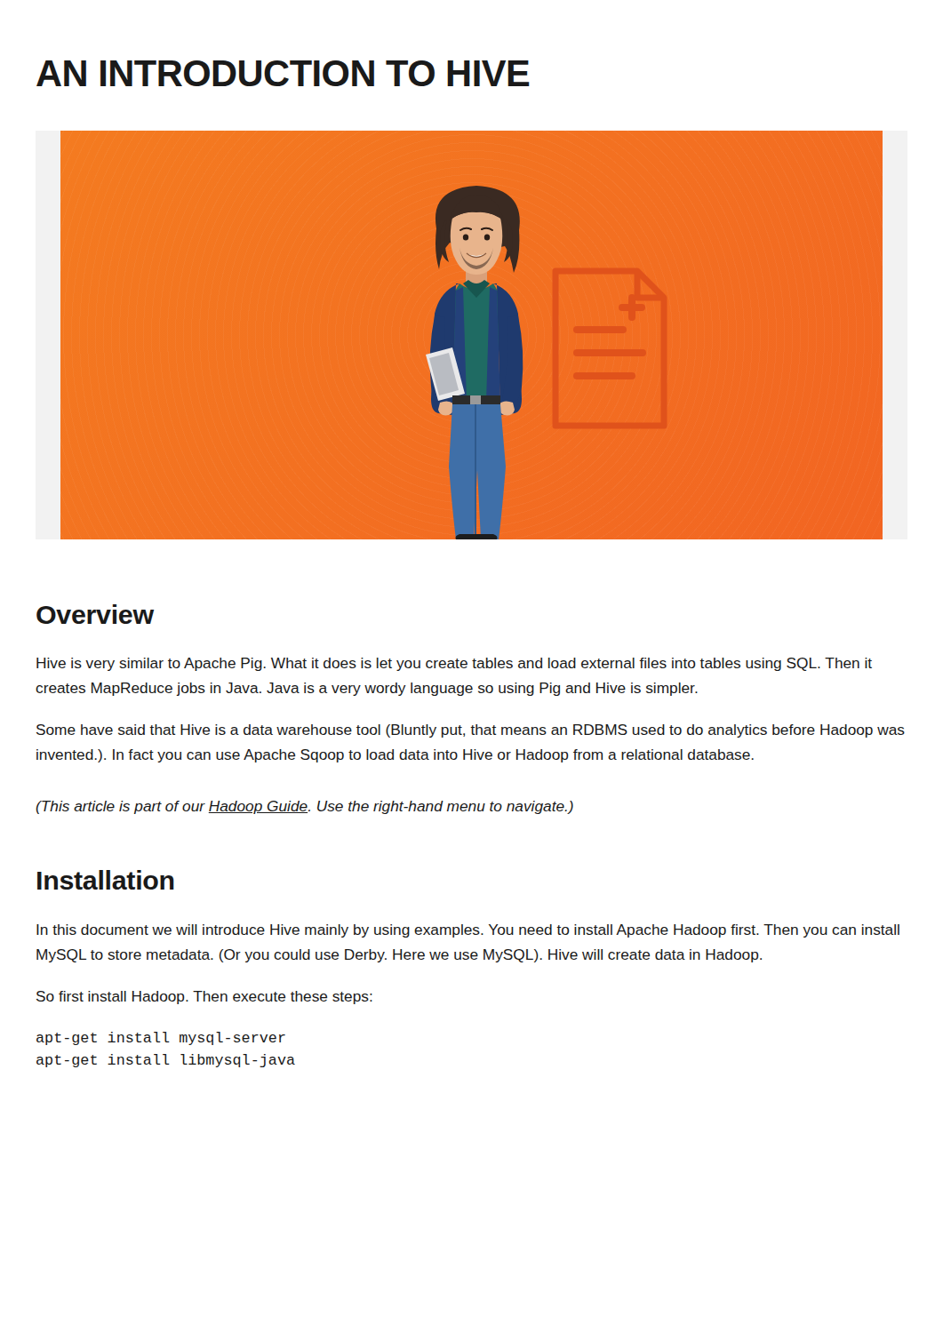AN INTRODUCTION TO HIVE
Overview
Hive is very similar to Apache Pig. What it does is let you create tables and load external files into tables using SQL. Then it creates MapReduce jobs in Java. Java is a very wordy language so using Pig and Hive is simpler.
Some have said that Hive is a data warehouse tool (Bluntly put, that means an RDBMS used to do analytics before Hadoop was invented.). In fact you can use Apache Sqoop to load data into Hive or Hadoop from a relational database.
(This article is part of our Hadoop Guide. Use the right-hand menu to navigate.)
Installation
In this document we will introduce Hive mainly by using examples. You need to install Apache Hadoop first. Then you can install MySQL to store metadata. (Or you could use Derby. Here we use MySQL). Hive will create data in Hadoop.
So first install Hadoop. Then execute these steps:
apt-get install mysql-server
apt-get install libmysql-java